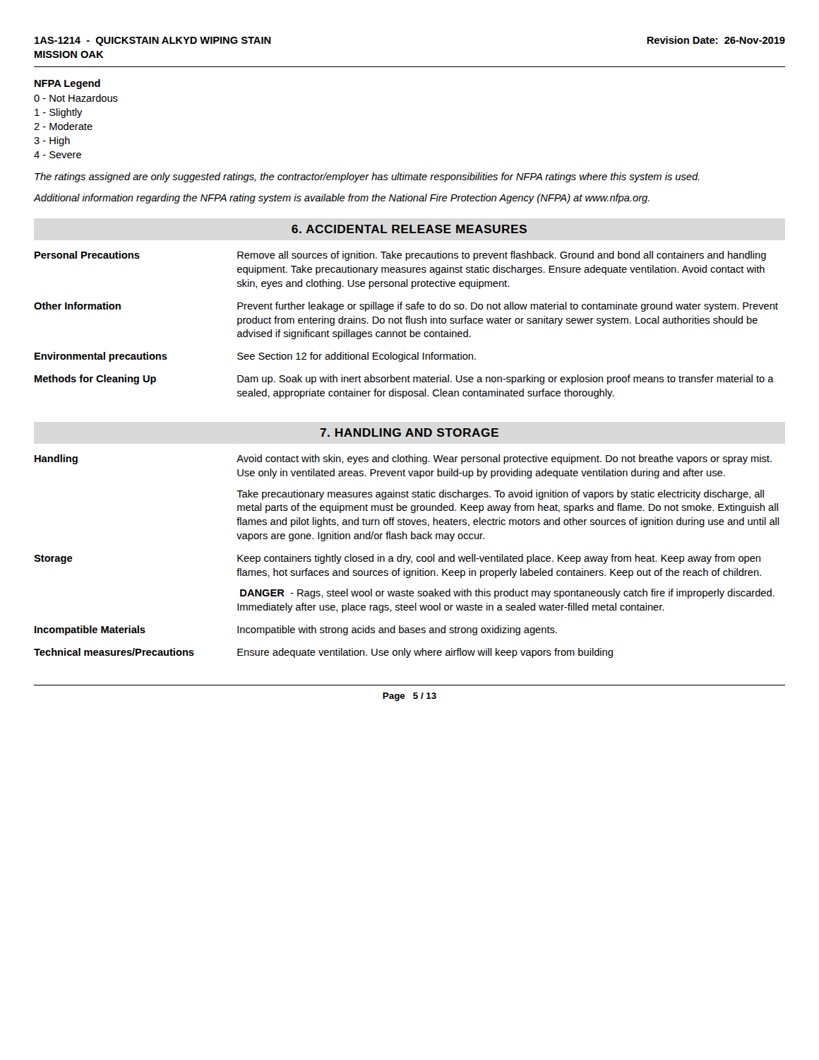1AS-1214 - QUICKSTAIN ALKYD WIPING STAIN
MISSION OAK
Revision Date: 26-Nov-2019
NFPA Legend
0 - Not Hazardous
1 - Slightly
2 - Moderate
3 - High
4 - Severe
The ratings assigned are only suggested ratings, the contractor/employer has ultimate responsibilities for NFPA ratings where this system is used.
Additional information regarding the NFPA rating system is available from the National Fire Protection Agency (NFPA) at www.nfpa.org.
6. ACCIDENTAL RELEASE MEASURES
| Personal Precautions | Remove all sources of ignition. Take precautions to prevent flashback. Ground and bond all containers and handling equipment. Take precautionary measures against static discharges. Ensure adequate ventilation. Avoid contact with skin, eyes and clothing. Use personal protective equipment. |
| Other Information | Prevent further leakage or spillage if safe to do so. Do not allow material to contaminate ground water system. Prevent product from entering drains. Do not flush into surface water or sanitary sewer system. Local authorities should be advised if significant spillages cannot be contained. |
| Environmental precautions | See Section 12 for additional Ecological Information. |
| Methods for Cleaning Up | Dam up. Soak up with inert absorbent material. Use a non-sparking or explosion proof means to transfer material to a sealed, appropriate container for disposal. Clean contaminated surface thoroughly. |
7. HANDLING AND STORAGE
| Handling | Avoid contact with skin, eyes and clothing. Wear personal protective equipment. Do not breathe vapors or spray mist. Use only in ventilated areas. Prevent vapor build-up by providing adequate ventilation during and after use. Take precautionary measures against static discharges. To avoid ignition of vapors by static electricity discharge, all metal parts of the equipment must be grounded. Keep away from heat, sparks and flame. Do not smoke. Extinguish all flames and pilot lights, and turn off stoves, heaters, electric motors and other sources of ignition during use and until all vapors are gone. Ignition and/or flash back may occur. |
| Storage | Keep containers tightly closed in a dry, cool and well-ventilated place. Keep away from heat. Keep away from open flames, hot surfaces and sources of ignition. Keep in properly labeled containers. Keep out of the reach of children. DANGER - Rags, steel wool or waste soaked with this product may spontaneously catch fire if improperly discarded. Immediately after use, place rags, steel wool or waste in a sealed water-filled metal container. |
| Incompatible Materials | Incompatible with strong acids and bases and strong oxidizing agents. |
| Technical measures/Precautions | Ensure adequate ventilation. Use only where airflow will keep vapors from building |
Page 5 / 13